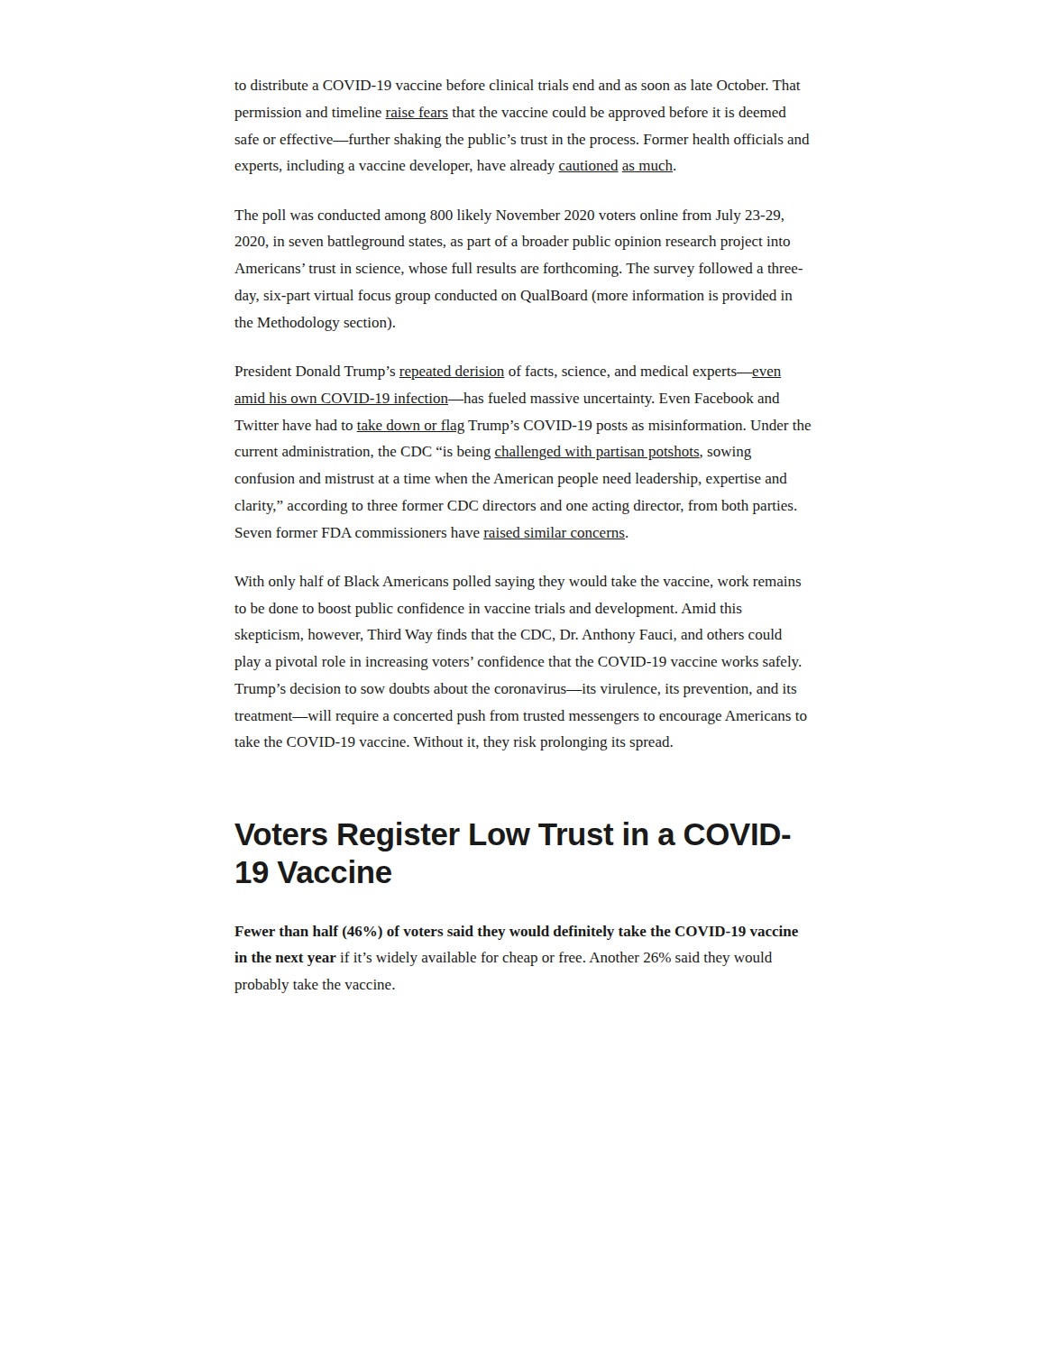to distribute a COVID-19 vaccine before clinical trials end and as soon as late October. That permission and timeline raise fears that the vaccine could be approved before it is deemed safe or effective—further shaking the public’s trust in the process. Former health officials and experts, including a vaccine developer, have already cautioned as much.
The poll was conducted among 800 likely November 2020 voters online from July 23-29, 2020, in seven battleground states, as part of a broader public opinion research project into Americans’ trust in science, whose full results are forthcoming. The survey followed a three-day, six-part virtual focus group conducted on QualBoard (more information is provided in the Methodology section).
President Donald Trump’s repeated derision of facts, science, and medical experts—even amid his own COVID-19 infection—has fueled massive uncertainty. Even Facebook and Twitter have had to take down or flag Trump’s COVID-19 posts as misinformation. Under the current administration, the CDC “is being challenged with partisan potshots, sowing confusion and mistrust at a time when the American people need leadership, expertise and clarity,” according to three former CDC directors and one acting director, from both parties. Seven former FDA commissioners have raised similar concerns.
With only half of Black Americans polled saying they would take the vaccine, work remains to be done to boost public confidence in vaccine trials and development. Amid this skepticism, however, Third Way finds that the CDC, Dr. Anthony Fauci, and others could play a pivotal role in increasing voters’ confidence that the COVID-19 vaccine works safely. Trump’s decision to sow doubts about the coronavirus—its virulence, its prevention, and its treatment—will require a concerted push from trusted messengers to encourage Americans to take the COVID-19 vaccine. Without it, they risk prolonging its spread.
Voters Register Low Trust in a COVID-19 Vaccine
Fewer than half (46%) of voters said they would definitely take the COVID-19 vaccine in the next year if it’s widely available for cheap or free. Another 26% said they would probably take the vaccine.